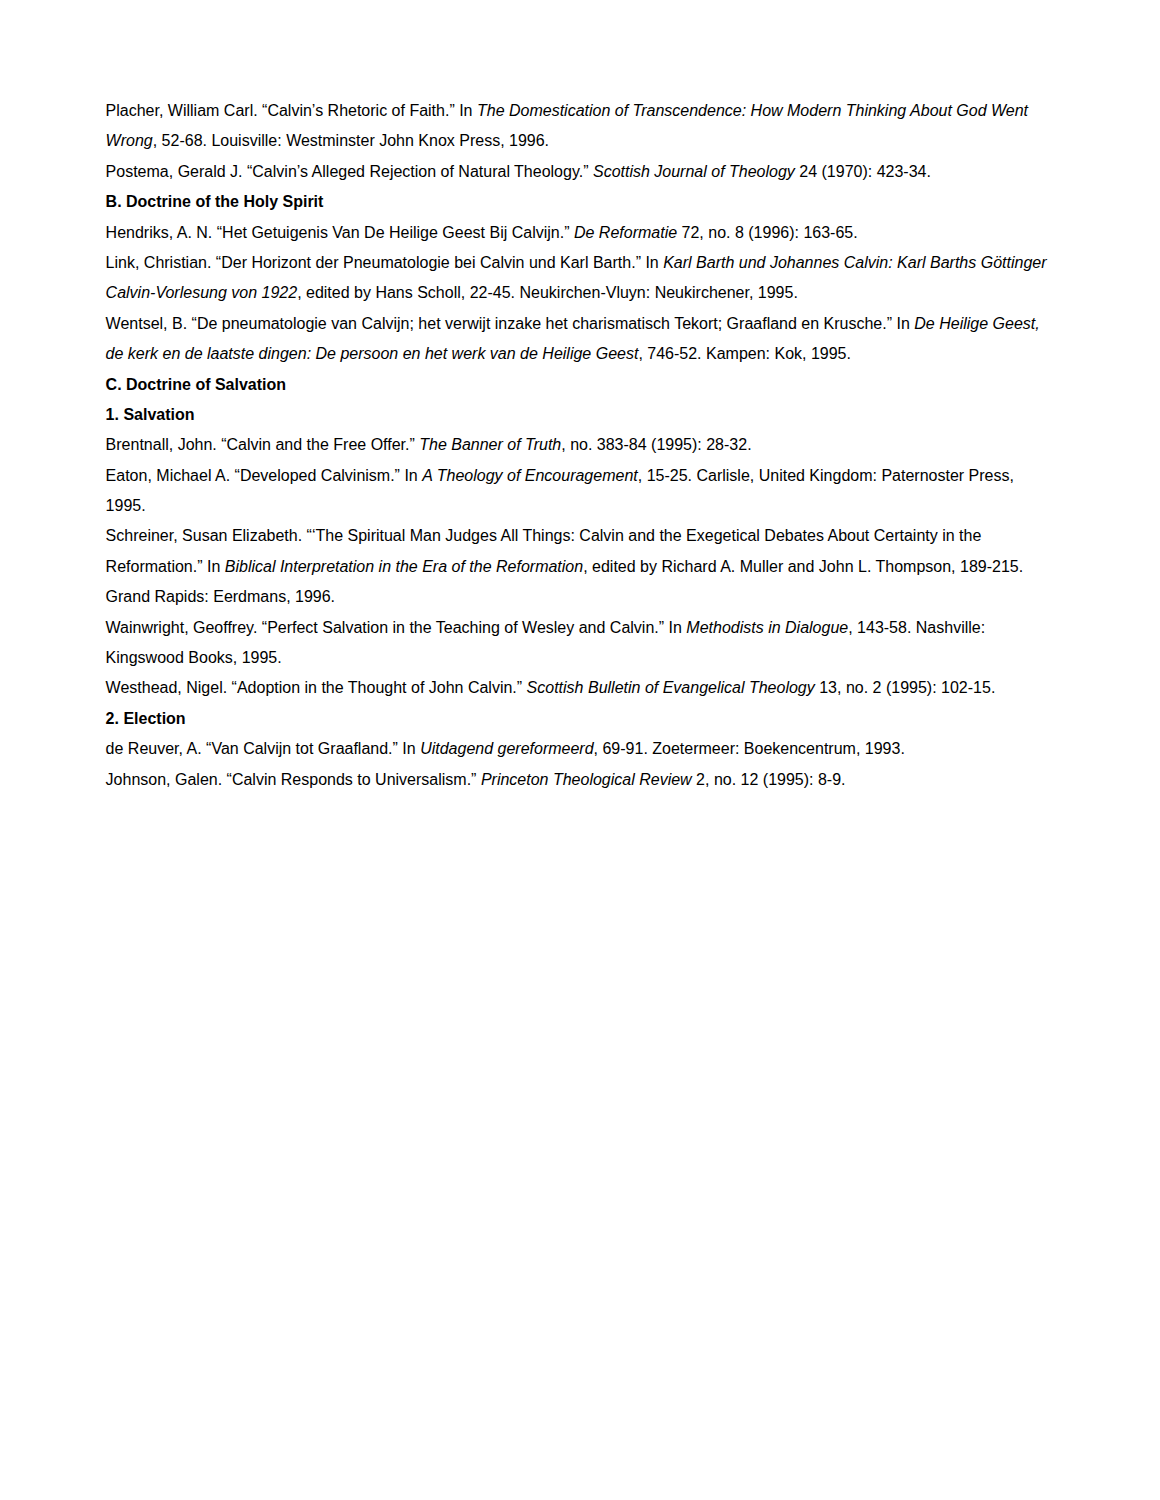Placher, William Carl. “Calvin’s Rhetoric of Faith.” In The Domestication of Transcendence: How Modern Thinking About God Went Wrong, 52-68. Louisville: Westminster John Knox Press, 1996.
Postema, Gerald J. “Calvin’s Alleged Rejection of Natural Theology.” Scottish Journal of Theology 24 (1970): 423-34.
B. Doctrine of the Holy Spirit
Hendriks, A. N. “Het Getuigenis Van De Heilige Geest Bij Calvijn.” De Reformatie 72, no. 8 (1996): 163-65.
Link, Christian. “Der Horizont der Pneumatologie bei Calvin und Karl Barth.” In Karl Barth und Johannes Calvin: Karl Barths Göttinger Calvin-Vorlesung von 1922, edited by Hans Scholl, 22-45. Neukirchen-Vluyn: Neukirchener, 1995.
Wentsel, B. “De pneumatologie van Calvijn; het verwijt inzake het charismatisch Tekort; Graafland en Krusche.” In De Heilige Geest, de kerk en de laatste dingen: De persoon en het werk van de Heilige Geest, 746-52. Kampen: Kok, 1995.
C. Doctrine of Salvation
1. Salvation
Brentnall, John. “Calvin and the Free Offer.” The Banner of Truth, no. 383-84 (1995): 28-32.
Eaton, Michael A. “Developed Calvinism.” In A Theology of Encouragement, 15-25. Carlisle, United Kingdom: Paternoster Press, 1995.
Schreiner, Susan Elizabeth. “‘The Spiritual Man Judges All Things: Calvin and the Exegetical Debates About Certainty in the Reformation.” In Biblical Interpretation in the Era of the Reformation, edited by Richard A. Muller and John L. Thompson, 189-215. Grand Rapids: Eerdmans, 1996.
Wainwright, Geoffrey. “Perfect Salvation in the Teaching of Wesley and Calvin.” In Methodists in Dialogue, 143-58. Nashville: Kingswood Books, 1995.
Westhead, Nigel. “Adoption in the Thought of John Calvin.” Scottish Bulletin of Evangelical Theology 13, no. 2 (1995): 102-15.
2. Election
de Reuver, A. “Van Calvijn tot Graafland.” In Uitdagend gereformeerd, 69-91. Zoetermeer: Boekencentrum, 1993.
Johnson, Galen. “Calvin Responds to Universalism.” Princeton Theological Review 2, no. 12 (1995): 8-9.